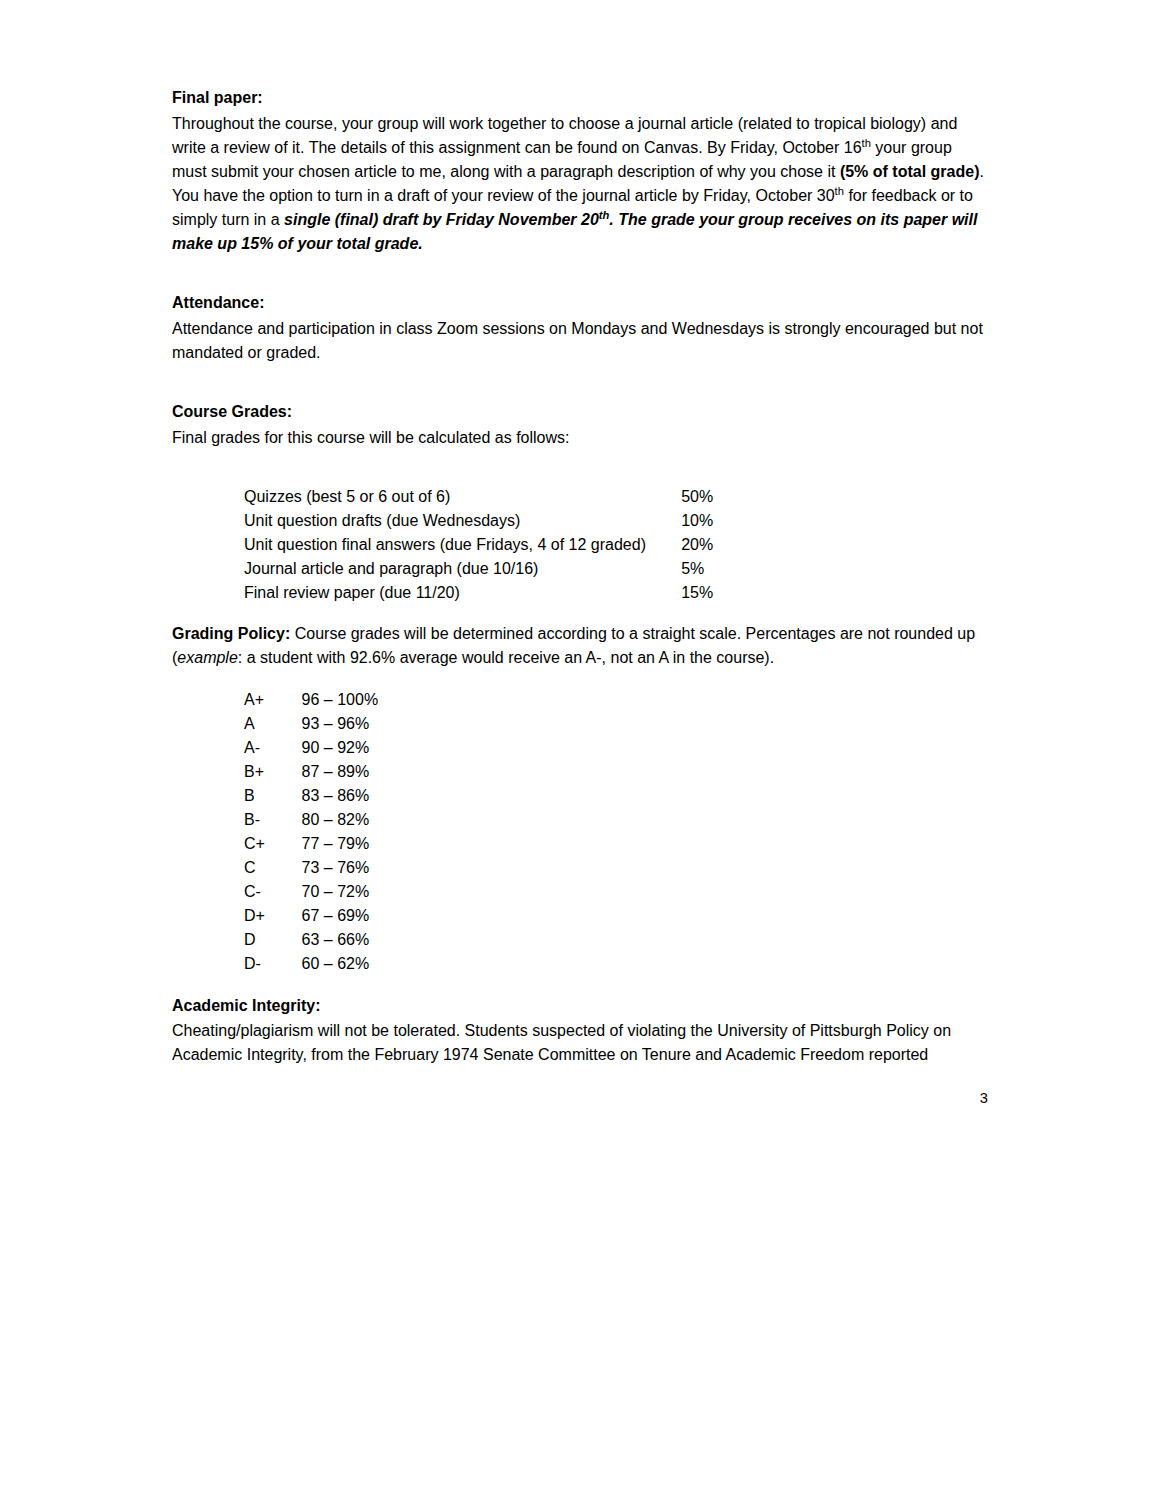Final paper:
Throughout the course, your group will work together to choose a journal article (related to tropical biology) and write a review of it. The details of this assignment can be found on Canvas. By Friday, October 16th your group must submit your chosen article to me, along with a paragraph description of why you chose it (5% of total grade). You have the option to turn in a draft of your review of the journal article by Friday, October 30th for feedback or to simply turn in a single (final) draft by Friday November 20th. The grade your group receives on its paper will make up 15% of your total grade.
Attendance:
Attendance and participation in class Zoom sessions on Mondays and Wednesdays is strongly encouraged but not mandated or graded.
Course Grades:
Final grades for this course will be calculated as follows:
| Quizzes (best 5 or 6 out of 6) | 50% |
| Unit question drafts (due Wednesdays) | 10% |
| Unit question final answers (due Fridays, 4 of 12 graded) | 20% |
| Journal article and paragraph (due 10/16) | 5% |
| Final review paper (due 11/20) | 15% |
Grading Policy: Course grades will be determined according to a straight scale. Percentages are not rounded up (example: a student with 92.6% average would receive an A-, not an A in the course).
| A+ | 96 – 100% |
| A | 93 – 96% |
| A- | 90 – 92% |
| B+ | 87 – 89% |
| B | 83 – 86% |
| B- | 80 – 82% |
| C+ | 77 – 79% |
| C | 73 – 76% |
| C- | 70 – 72% |
| D+ | 67 – 69% |
| D | 63 – 66% |
| D- | 60 – 62% |
Academic Integrity:
Cheating/plagiarism will not be tolerated. Students suspected of violating the University of Pittsburgh Policy on Academic Integrity, from the February 1974 Senate Committee on Tenure and Academic Freedom reported
3